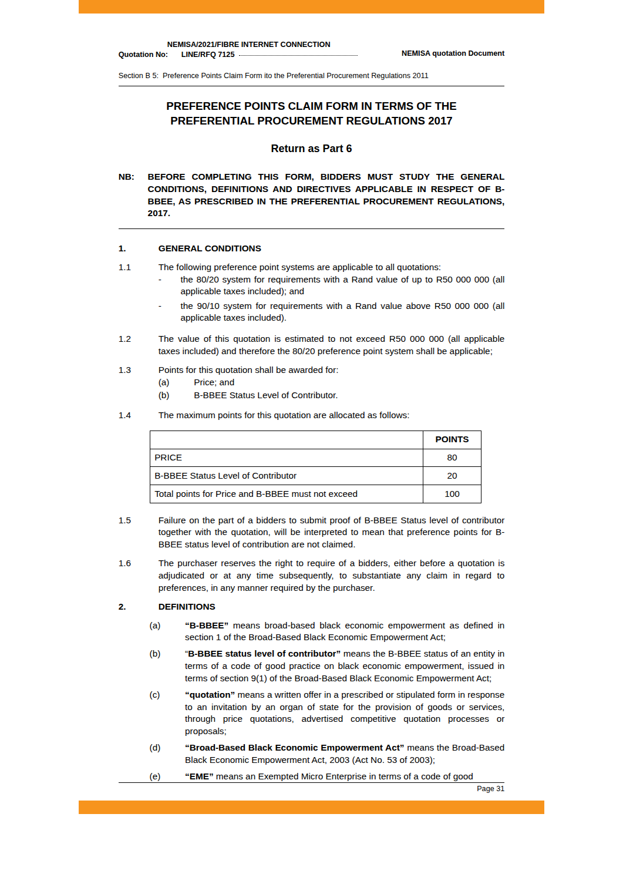NEMISA/2021/FIBRE INTERNET CONNECTION
Quotation No: LINE/RFQ 7125
NEMISA quotation Document
Section B 5: Preference Points Claim Form ito the Preferential Procurement Regulations 2011
PREFERENCE POINTS CLAIM FORM IN TERMS OF THE
PREFERENTIAL PROCUREMENT REGULATIONS 2017
Return as Part 6
NB:
BEFORE COMPLETING THIS FORM, BIDDERS MUST STUDY THE GENERAL CONDITIONS, DEFINITIONS AND DIRECTIVES APPLICABLE IN RESPECT OF B-BBEE, AS PRESCRIBED IN THE PREFERENTIAL PROCUREMENT REGULATIONS, 2017.
1.
GENERAL CONDITIONS
1.1
The following preference point systems are applicable to all quotations:
-the 80/20 system for requirements with a Rand value of up to R50 000 000 (all applicable taxes included); and
-the 90/10 system for requirements with a Rand value above R50 000 000 (all applicable taxes included).
1.2
The value of this quotation is estimated to not exceed R50 000 000 (all applicable taxes included) and therefore the 80/20 preference point system shall be applicable;
1.3
Points for this quotation shall be awarded for:
(a) Price; and
(b) B-BBEE Status Level of Contributor.
1.4
The maximum points for this quotation are allocated as follows:
| | POINTS |
| PRICE | 80 |
| B-BBEE Status Level of Contributor | 20 |
| Total points for Price and B-BBEE must not exceed | 100 |
1.5
Failure on the part of a bidders to submit proof of B-BBEE Status level of contributor together with the quotation, will be interpreted to mean that preference points for B-BBEE status level of contribution are not claimed.
1.6
The purchaser reserves the right to require of a bidders, either before a quotation is adjudicated or at any time subsequently, to substantiate any claim in regard to preferences, in any manner required by the purchaser.
2.
DEFINITIONS
(a)
“B-BBEE” means broad-based black economic empowerment as defined in section 1 of the Broad-Based Black Economic Empowerment Act;
(b)
“B-BBEE status level of contributor” means the B-BBEE status of an entity in terms of a code of good practice on black economic empowerment, issued in terms of section 9(1) of the Broad-Based Black Economic Empowerment Act;
(c)
“quotation” means a written offer in a prescribed or stipulated form in response to an invitation by an organ of state for the provision of goods or services, through price quotations, advertised competitive quotation processes or proposals;
(d)
“Broad-Based Black Economic Empowerment Act” means the Broad-Based Black Economic Empowerment Act, 2003 (Act No. 53 of 2003);
(e)
“EME” means an Exempted Micro Enterprise in terms of a code of good
Page 31